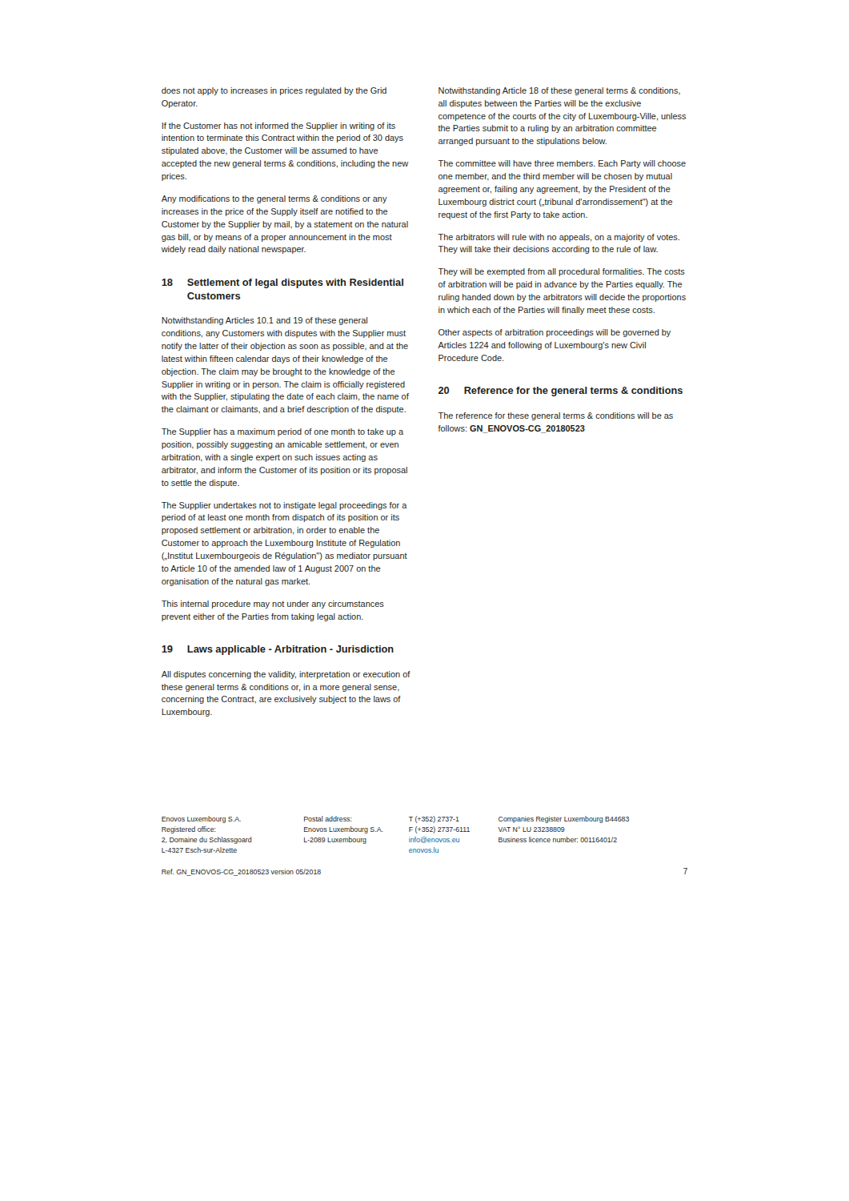does not apply to increases in prices regulated by the Grid Operator.
If the Customer has not informed the Supplier in writing of its intention to terminate this Contract within the period of 30 days stipulated above, the Customer will be assumed to have accepted the new general terms & conditions, including the new prices.
Any modifications to the general terms & conditions or any increases in the price of the Supply itself are notified to the Customer by the Supplier by mail, by a statement on the natural gas bill, or by means of a proper announcement in the most widely read daily national newspaper.
18 Settlement of legal disputes with Residential Customers
Notwithstanding Articles 10.1 and 19 of these general conditions, any Customers with disputes with the Supplier must notify the latter of their objection as soon as possible, and at the latest within fifteen calendar days of their knowledge of the objection. The claim may be brought to the knowledge of the Supplier in writing or in person. The claim is officially registered with the Supplier, stipulating the date of each claim, the name of the claimant or claimants, and a brief description of the dispute.
The Supplier has a maximum period of one month to take up a position, possibly suggesting an amicable settlement, or even arbitration, with a single expert on such issues acting as arbitrator, and inform the Customer of its position or its proposal to settle the dispute.
The Supplier undertakes not to instigate legal proceedings for a period of at least one month from dispatch of its position or its proposed settlement or arbitration, in order to enable the Customer to approach the Luxembourg Institute of Regulation („Institut Luxembourgeois de Régulation") as mediator pursuant to Article 10 of the amended law of 1 August 2007 on the organisation of the natural gas market.
This internal procedure may not under any circumstances prevent either of the Parties from taking legal action.
19 Laws applicable - Arbitration - Jurisdiction
All disputes concerning the validity, interpretation or execution of these general terms & conditions or, in a more general sense, concerning the Contract, are exclusively subject to the laws of Luxembourg.
Notwithstanding Article 18 of these general terms & conditions, all disputes between the Parties will be the exclusive competence of the courts of the city of Luxembourg-Ville, unless the Parties submit to a ruling by an arbitration committee arranged pursuant to the stipulations below.
The committee will have three members. Each Party will choose one member, and the third member will be chosen by mutual agreement or, failing any agreement, by the President of the Luxembourg district court („tribunal d'arrondissement") at the request of the first Party to take action.
The arbitrators will rule with no appeals, on a majority of votes. They will take their decisions according to the rule of law.
They will be exempted from all procedural formalities. The costs of arbitration will be paid in advance by the Parties equally. The ruling handed down by the arbitrators will decide the proportions in which each of the Parties will finally meet these costs.
Other aspects of arbitration proceedings will be governed by Articles 1224 and following of Luxembourg's new Civil Procedure Code.
20 Reference for the general terms & conditions
The reference for these general terms & conditions will be as follows: GN_ENOVOS-CG_20180523
| Enovos Luxembourg S.A. Registered office: 2, Domaine du Schlassgoard L-4327 Esch-sur-Alzette | Postal address: Enovos Luxembourg S.A. L-2089 Luxembourg | T (+352) 2737-1 F (+352) 2737-6111 info@enovos.eu enovos.lu | Companies Register Luxembourg B44683 VAT N° LU 23238809 Business licence number: 00116401/2 |
Ref. GN_ENOVOS-CG_20180523 version 05/2018
7